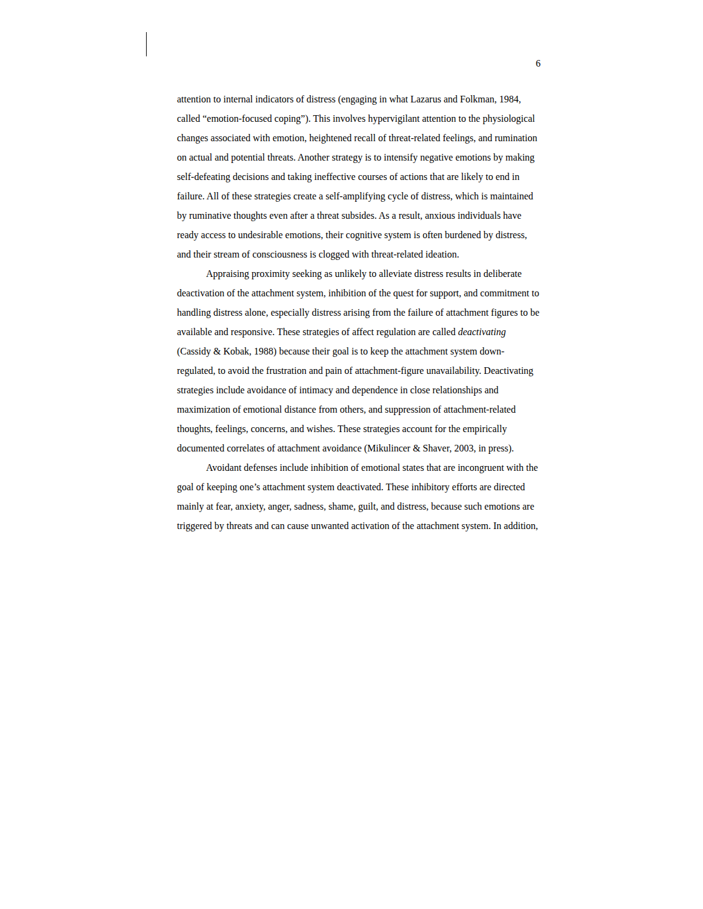6
attention to internal indicators of distress (engaging in what Lazarus and Folkman, 1984, called “emotion-focused coping”). This involves hypervigilant attention to the physiological changes associated with emotion, heightened recall of threat-related feelings, and rumination on actual and potential threats. Another strategy is to intensify negative emotions by making self-defeating decisions and taking ineffective courses of actions that are likely to end in failure. All of these strategies create a self-amplifying cycle of distress, which is maintained by ruminative thoughts even after a threat subsides. As a result, anxious individuals have ready access to undesirable emotions, their cognitive system is often burdened by distress, and their stream of consciousness is clogged with threat-related ideation.
Appraising proximity seeking as unlikely to alleviate distress results in deliberate deactivation of the attachment system, inhibition of the quest for support, and commitment to handling distress alone, especially distress arising from the failure of attachment figures to be available and responsive. These strategies of affect regulation are called deactivating (Cassidy & Kobak, 1988) because their goal is to keep the attachment system down-regulated, to avoid the frustration and pain of attachment-figure unavailability. Deactivating strategies include avoidance of intimacy and dependence in close relationships and maximization of emotional distance from others, and suppression of attachment-related thoughts, feelings, concerns, and wishes. These strategies account for the empirically documented correlates of attachment avoidance (Mikulincer & Shaver, 2003, in press).
Avoidant defenses include inhibition of emotional states that are incongruent with the goal of keeping one’s attachment system deactivated. These inhibitory efforts are directed mainly at fear, anxiety, anger, sadness, shame, guilt, and distress, because such emotions are triggered by threats and can cause unwanted activation of the attachment system. In addition,